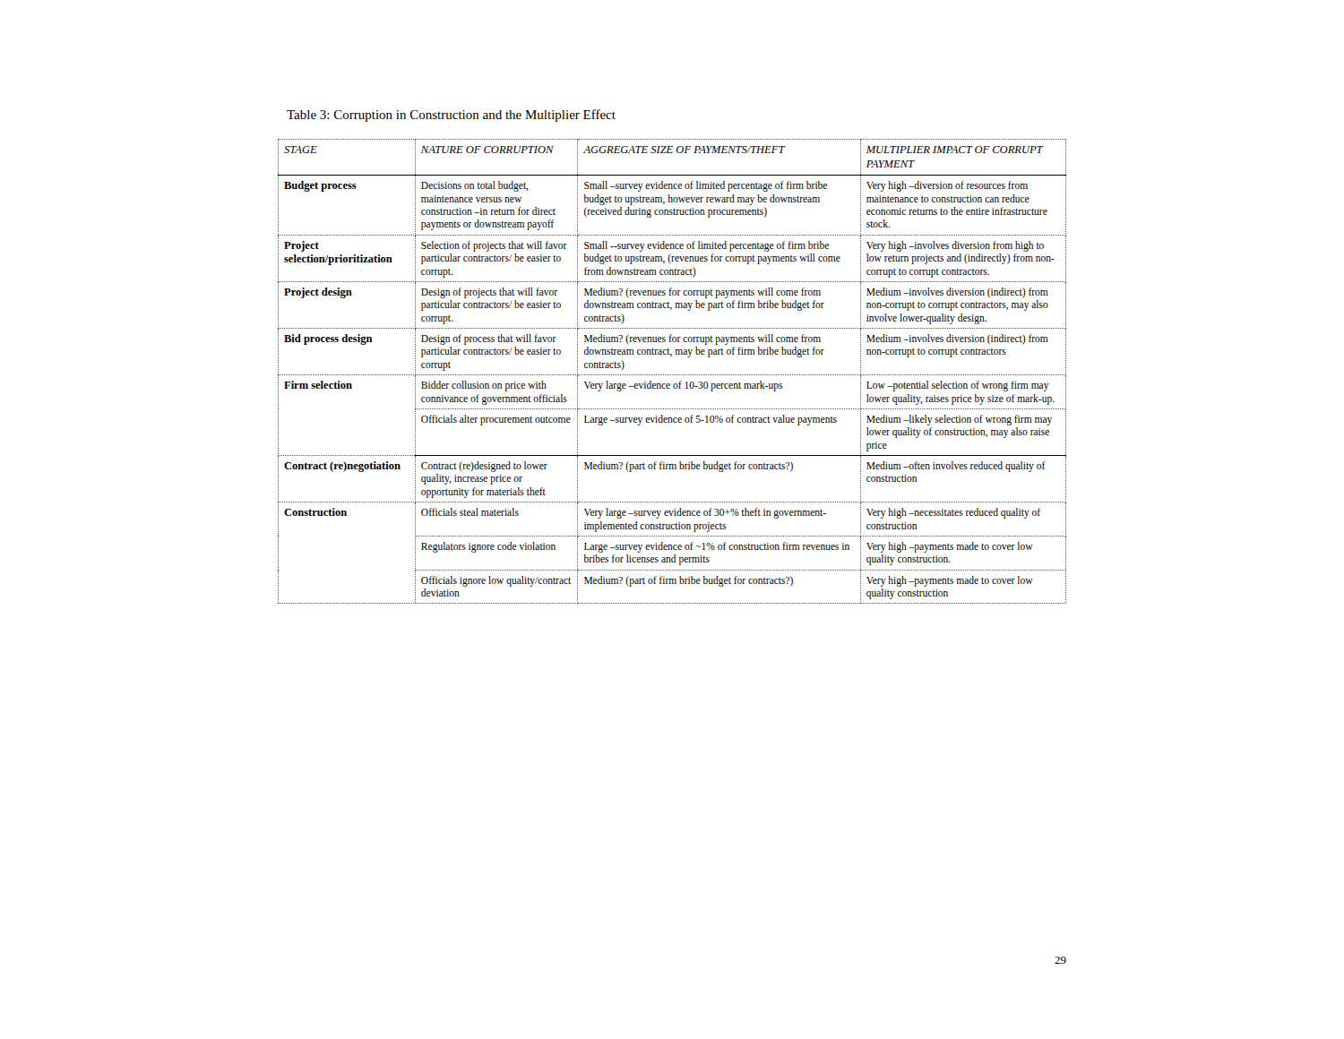Table 3: Corruption in Construction and the Multiplier Effect
| STAGE | NATURE OF CORRUPTION | AGGREGATE SIZE OF PAYMENTS/THEFT | MULTIPLIER IMPACT OF CORRUPT PAYMENT |
| --- | --- | --- | --- |
| Budget process | Decisions on total budget, maintenance versus new construction –in return for direct payments or downstream payoff | Small –survey evidence of limited percentage of firm bribe budget to upstream, however reward may be downstream (received during construction procurements) | Very high –diversion of resources from maintenance to construction can reduce economic returns to the entire infrastructure stock. |
| Project selection/prioritization | Selection of projects that will favor particular contractors/ be easier to corrupt. | Small --survey evidence of limited percentage of firm bribe budget to upstream, (revenues for corrupt payments will come from downstream contract) | Very high –involves diversion from high to low return projects and (indirectly) from non-corrupt to corrupt contractors. |
| Project design | Design of projects that will favor particular contractors/ be easier to corrupt. | Medium? (revenues for corrupt payments will come from downstream contract, may be part of firm bribe budget for contracts) | Medium –involves diversion (indirect) from non-corrupt to corrupt contractors, may also involve lower-quality design. |
| Bid process design | Design of process that will favor particular contractors/ be easier to corrupt | Medium? (revenues for corrupt payments will come from downstream contract, may be part of firm bribe budget for contracts) | Medium –involves diversion (indirect) from non-corrupt to corrupt contractors |
| Firm selection | Bidder collusion on price with connivance of government officials | Very large –evidence of 10-30 percent mark-ups | Low –potential selection of wrong firm may lower quality, raises price by size of mark-up. |
| Officials alter procurement outcome | Large –survey evidence of 5-10% of contract value payments | Medium –likely selection of wrong firm may lower quality of construction, may also raise price |
| Contract (re)negotiation | Contract (re)designed to lower quality, increase price or opportunity for materials theft | Medium? (part of firm bribe budget for contracts?) | Medium –often involves reduced quality of construction |
| Construction | Officials steal materials | Very large –survey evidence of 30+% theft in government-implemented construction projects | Very high –necessitates reduced quality of construction |
| Regulators ignore code violation | Large –survey evidence of ~1% of construction firm revenues in bribes for licenses and permits | Very high –payments made to cover low quality construction. |
| Officials ignore low quality/contract deviation | Medium? (part of firm bribe budget for contracts?) | Very high –payments made to cover low quality construction |
29